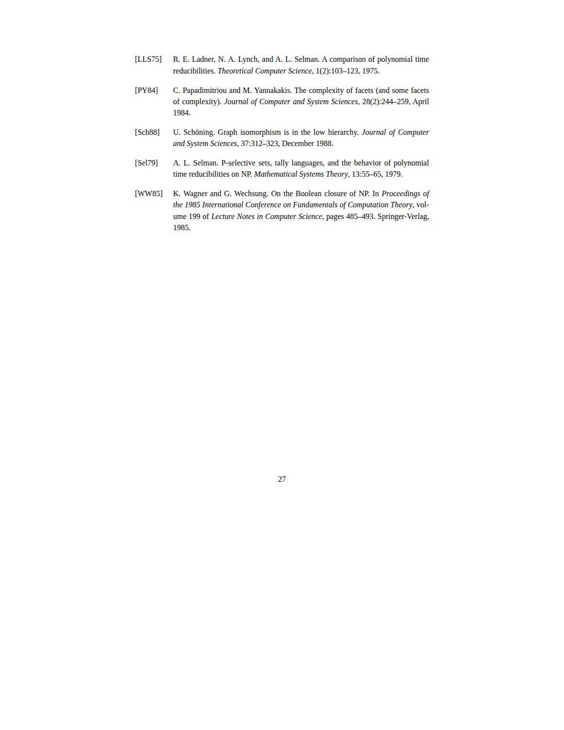[LLS75]
R. E. Ladner, N. A. Lynch, and A. L. Selman. A comparison of polynomial time reducibilities. Theoretical Computer Science, 1(2):103–123, 1975.
[PY84]
C. Papadimitriou and M. Yannakakis. The complexity of facets (and some facets of complexity). Journal of Computer and System Sciences, 28(2):244–259, April 1984.
[Sch88]
U. Schöning. Graph isomorphism is in the low hierarchy. Journal of Computer and System Sciences, 37:312–323, December 1988.
[Sel79]
A. L. Selman. P-selective sets, tally languages, and the behavior of polynomial time reducibilities on NP. Mathematical Systems Theory, 13:55–65, 1979.
[WW85]
K. Wagner and G. Wechsung. On the Boolean closure of NP. In Proceedings of the 1985 International Conference on Fundamentals of Computation Theory, volume 199 of Lecture Notes in Computer Science, pages 485–493. Springer-Verlag, 1985.
27